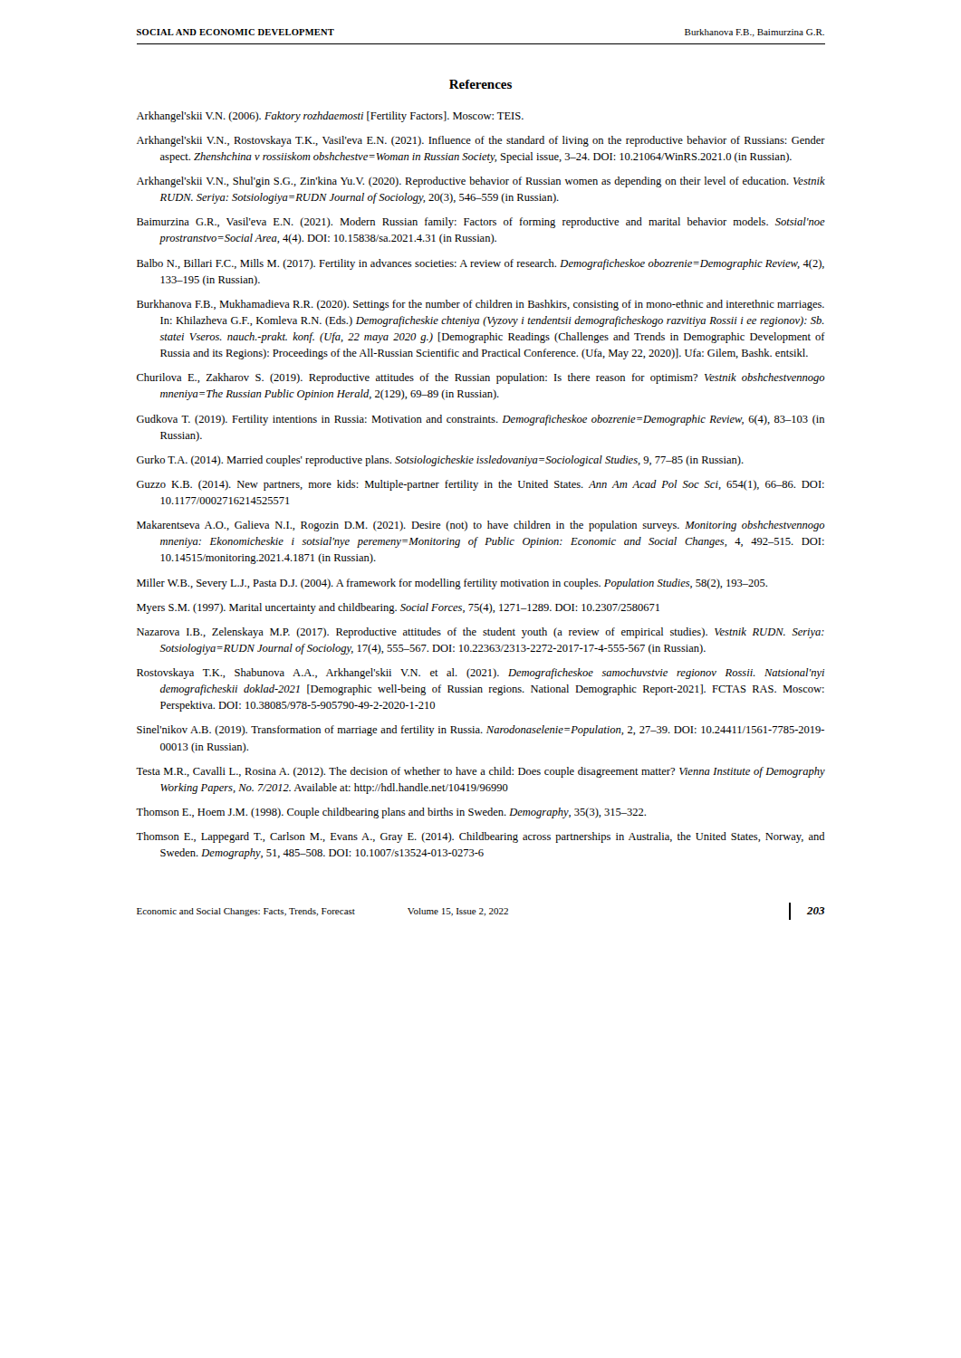Social and Economic Development Burkhanova F.B., Baimurzina G.R.
References
Arkhangel'skii V.N. (2006). Faktory rozhdaemosti [Fertility Factors]. Moscow: TEIS.
Arkhangel'skii V.N., Rostovskaya T.K., Vasil'eva E.N. (2021). Influence of the standard of living on the reproductive behavior of Russians: Gender aspect. Zhenshchina v rossiiskom obshchestve=Woman in Russian Society, Special issue, 3–24. DOI: 10.21064/WinRS.2021.0 (in Russian).
Arkhangel'skii V.N., Shul'gin S.G., Zin'kina Yu.V. (2020). Reproductive behavior of Russian women as depending on their level of education. Vestnik RUDN. Seriya: Sotsiologiya=RUDN Journal of Sociology, 20(3), 546–559 (in Russian).
Baimurzina G.R., Vasil'eva E.N. (2021). Modern Russian family: Factors of forming reproductive and marital behavior models. Sotsial'noe prostranstvo=Social Area, 4(4). DOI: 10.15838/sa.2021.4.31 (in Russian).
Balbo N., Billari F.C., Mills M. (2017). Fertility in advances societies: A review of research. Demograficheskoe obozrenie=Demographic Review, 4(2), 133–195 (in Russian).
Burkhanova F.B., Mukhamadieva R.R. (2020). Settings for the number of children in Bashkirs, consisting of in mono-ethnic and interethnic marriages. In: Khilazheva G.F., Komleva R.N. (Eds.) Demograficheskie chteniya (Vyzovy i tendentsii demograficheskogo razvitiya Rossii i ee regionov): Sb. statei Vseros. nauch.-prakt. konf. (Ufa, 22 maya 2020 g.) [Demographic Readings (Challenges and Trends in Demographic Development of Russia and its Regions): Proceedings of the All-Russian Scientific and Practical Conference. (Ufa, May 22, 2020)]. Ufa: Gilem, Bashk. entsikl.
Churilova E., Zakharov S. (2019). Reproductive attitudes of the Russian population: Is there reason for optimism? Vestnik obshchestvennogo mneniya=The Russian Public Opinion Herald, 2(129), 69–89 (in Russian).
Gudkova T. (2019). Fertility intentions in Russia: Motivation and constraints. Demograficheskoe obozrenie=Demographic Review, 6(4), 83–103 (in Russian).
Gurko T.A. (2014). Married couples' reproductive plans. Sotsiologicheskie issledovaniya=Sociological Studies, 9, 77–85 (in Russian).
Guzzo K.B. (2014). New partners, more kids: Multiple-partner fertility in the United States. Ann Am Acad Pol Soc Sci, 654(1), 66–86. DOI: 10.1177/0002716214525571
Makarentseva A.O., Galieva N.I., Rogozin D.M. (2021). Desire (not) to have children in the population surveys. Monitoring obshchestvennogo mneniya: Ekonomicheskie i sotsial'nye peremeny=Monitoring of Public Opinion: Economic and Social Changes, 4, 492–515. DOI: 10.14515/monitoring.2021.4.1871 (in Russian).
Miller W.B., Severy L.J., Pasta D.J. (2004). A framework for modelling fertility motivation in couples. Population Studies, 58(2), 193–205.
Myers S.M. (1997). Marital uncertainty and childbearing. Social Forces, 75(4), 1271–1289. DOI: 10.2307/2580671
Nazarova I.B., Zelenskaya M.P. (2017). Reproductive attitudes of the student youth (a review of empirical studies). Vestnik RUDN. Seriya: Sotsiologiya=RUDN Journal of Sociology, 17(4), 555–567. DOI: 10.22363/2313-2272-2017-17-4-555-567 (in Russian).
Rostovskaya T.K., Shabunova A.A., Arkhangel'skii V.N. et al. (2021). Demograficheskoe samochuvstvie regionov Rossii. Natsional'nyi demograficheskii doklad-2021 [Demographic well-being of Russian regions. National Demographic Report-2021]. FCTAS RAS. Moscow: Perspektiva. DOI: 10.38085/978-5-905790-49-2-2020-1-210
Sinel'nikov A.B. (2019). Transformation of marriage and fertility in Russia. Narodonaselenie=Population, 2, 27–39. DOI: 10.24411/1561-7785-2019-00013 (in Russian).
Testa M.R., Cavalli L., Rosina A. (2012). The decision of whether to have a child: Does couple disagreement matter? Vienna Institute of Demography Working Papers, No. 7/2012. Available at: http://hdl.handle.net/10419/96990
Thomson E., Hoem J.M. (1998). Couple childbearing plans and births in Sweden. Demography, 35(3), 315–322.
Thomson E., Lappegard T., Carlson M., Evans A., Gray E. (2014). Childbearing across partnerships in Australia, the United States, Norway, and Sweden. Demography, 51, 485–508. DOI: 10.1007/s13524-013-0273-6
Economic and Social Changes: Facts, Trends, Forecast Volume 15, Issue 2, 2022 203